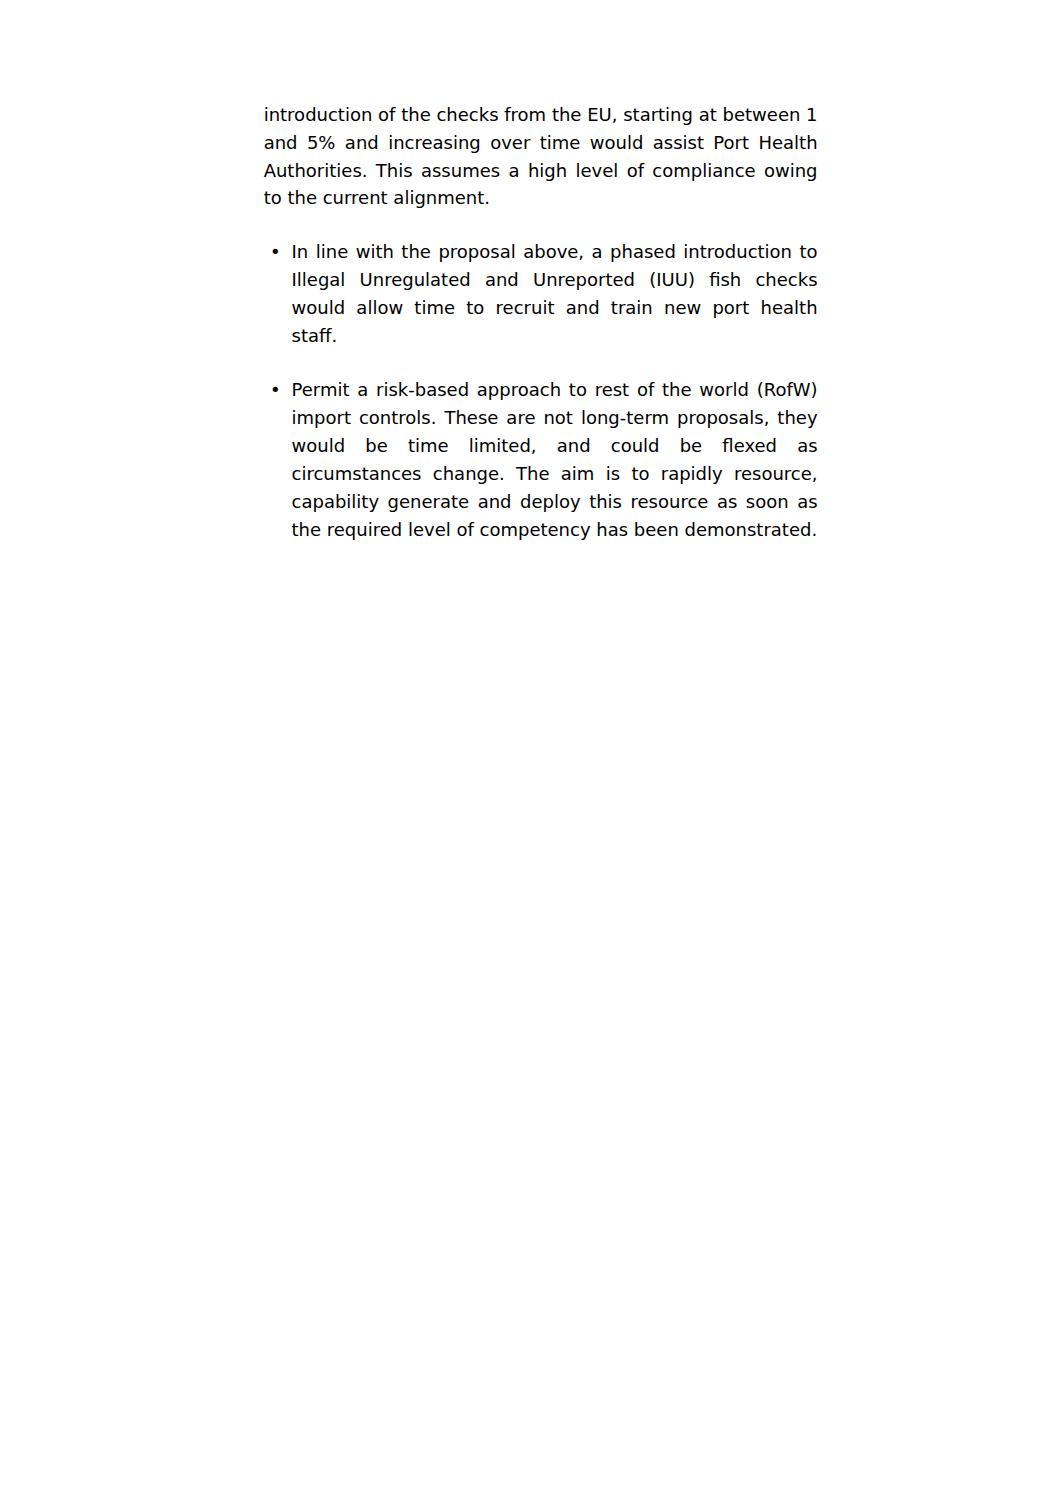introduction of the checks from the EU, starting at between 1 and 5% and increasing over time would assist Port Health Authorities. This assumes a high level of compliance owing to the current alignment.
In line with the proposal above, a phased introduction to Illegal Unregulated and Unreported (IUU) fish checks would allow time to recruit and train new port health staff.
Permit a risk-based approach to rest of the world (RofW) import controls. These are not long-term proposals, they would be time limited, and could be flexed as circumstances change. The aim is to rapidly resource, capability generate and deploy this resource as soon as the required level of competency has been demonstrated.